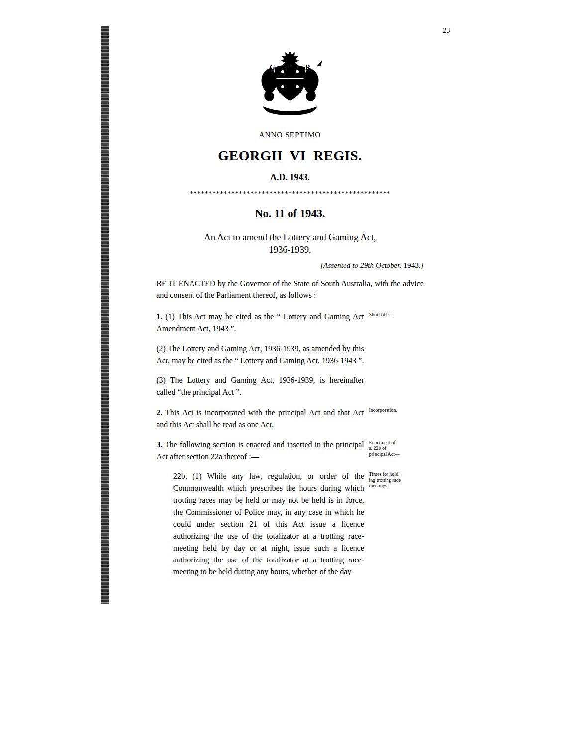23
G R
ANNO SEPTIMO
GEORGII VI REGIS.
A.D. 1943.
*****************************************************
No. 11 of 1943.
An Act to amend the Lottery and Gaming Act,
1936-1939.
[Assented to 29th October, 1943.]
BE IT ENACTED by the Governor of the State of South Australia, with the advice and consent of the Parliament thereof, as follows :
Short titles. 1. (1) This Act may be cited as the “ Lottery and Gaming Act Amendment Act, 1943 ”.
(2) The Lottery and Gaming Act, 1936-1939, as amended by this Act, may be cited as the “ Lottery and Gaming Act, 1936-1943 ”.
(3) The Lottery and Gaming Act, 1936-1939, is hereinafter called “the principal Act ”.
Incorporation. 2. This Act is incorporated with the principal Act and that Act and this Act shall be read as one Act.
Enactment of
s. 22b of
principal Act— 3. The following section is enacted and inserted in the principal Act after section 22a thereof :—
Times for hold
ing trotting race
meetings. 22b. (1) While any law, regulation, or order of the Commonwealth which prescribes the hours during which trotting races may be held or may not be held is in force, the Commissioner of Police may, in any case in which he could under section 21 of this Act issue a licence authorizing the use of the totalizator at a trotting race-meeting held by day or at night, issue such a licence authorizing the use of the totalizator at a trotting race-meeting to be held during any hours, whether of the day